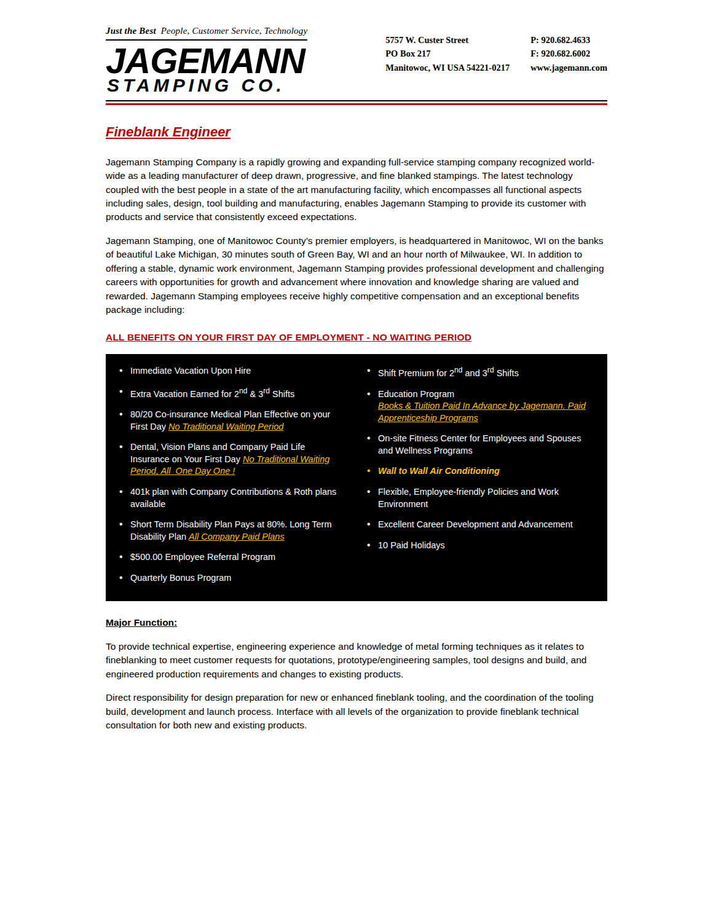Just the Best People, Customer Service, Technology
JAGEMANN STAMPING CO.
5757 W. Custer Street
PO Box 217
Manitowoc, WI USA 54221-0217
P: 920.682.4633
F: 920.682.6002
www.jagemann.com
Fineblank Engineer
Jagemann Stamping Company is a rapidly growing and expanding full-service stamping company recognized world-wide as a leading manufacturer of deep drawn, progressive, and fine blanked stampings. The latest technology coupled with the best people in a state of the art manufacturing facility, which encompasses all functional aspects including sales, design, tool building and manufacturing, enables Jagemann Stamping to provide its customer with products and service that consistently exceed expectations.
Jagemann Stamping, one of Manitowoc County’s premier employers, is headquartered in Manitowoc, WI on the banks of beautiful Lake Michigan, 30 minutes south of Green Bay, WI and an hour north of Milwaukee, WI. In addition to offering a stable, dynamic work environment, Jagemann Stamping provides professional development and challenging careers with opportunities for growth and advancement where innovation and knowledge sharing are valued and rewarded. Jagemann Stamping employees receive highly competitive compensation and an exceptional benefits package including:
ALL BENEFITS ON YOUR FIRST DAY OF EMPLOYMENT - NO WAITING PERIOD
Immediate Vacation Upon Hire
Extra Vacation Earned for 2nd & 3rd Shifts
80/20 Co-insurance Medical Plan Effective on your First Day No Traditional Waiting Period
Dental, Vision Plans and Company Paid Life Insurance on Your First Day No Traditional Waiting Period, All One Day One !
401k plan with Company Contributions & Roth plans available
Short Term Disability Plan Pays at 80%. Long Term Disability Plan All Company Paid Plans
$500.00 Employee Referral Program
Quarterly Bonus Program
Shift Premium for 2nd and 3rd Shifts
Education Program
Books & Tuition Paid In Advance by Jagemann. Paid Apprenticeship Programs
On-site Fitness Center for Employees and Spouses and Wellness Programs
Wall to Wall Air Conditioning
Flexible, Employee-friendly Policies and Work Environment
Excellent Career Development and Advancement
10 Paid Holidays
Major Function:
To provide technical expertise, engineering experience and knowledge of metal forming techniques as it relates to fineblanking to meet customer requests for quotations, prototype/engineering samples, tool designs and build, and engineered production requirements and changes to existing products.
Direct responsibility for design preparation for new or enhanced fineblank tooling, and the coordination of the tooling build, development and launch process. Interface with all levels of the organization to provide fineblank technical consultation for both new and existing products.